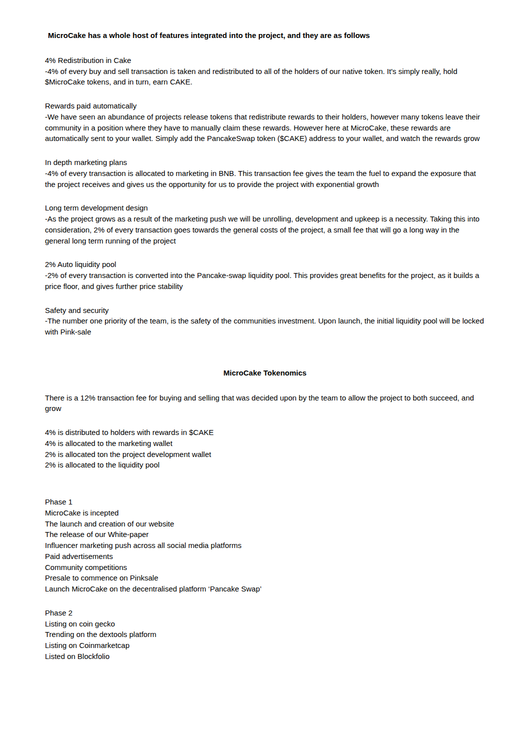MicroCake has a whole host of features integrated into the project, and they are as follows
4% Redistribution in Cake
-4% of every buy and sell transaction is taken and redistributed to all of the holders of our native token. It's simply really, hold $MicroCake tokens, and in turn, earn CAKE.
Rewards paid automatically
-We have seen an abundance of projects release tokens that redistribute rewards to their holders, however many tokens leave their community in a position where they have to manually claim these rewards. However here at MicroCake, these rewards are automatically sent to your wallet. Simply add the PancakeSwap token ($CAKE) address to your wallet, and watch the rewards grow
In depth marketing plans
-4% of every transaction is allocated to marketing in BNB. This transaction fee gives the team the fuel to expand the exposure that the project receives and gives us the opportunity for us to provide the project with exponential growth
Long term development design
-As the project grows as a result of the marketing push we will be unrolling, development and upkeep is a necessity. Taking this into consideration, 2% of every transaction goes towards the general costs of the project, a small fee that will go a long way in the general long term running of the project
2% Auto liquidity pool
-2% of every transaction is converted into the Pancake-swap liquidity pool. This provides great benefits for the project, as it builds a price floor, and gives further price stability
Safety and security
-The number one priority of the team, is the safety of the communities investment. Upon launch, the initial liquidity pool will be locked with Pink-sale
MicroCake Tokenomics
There is a 12% transaction fee for buying and selling that was decided upon by the team to allow the project to both succeed, and grow
4% is distributed to holders with rewards in $CAKE
4% is allocated to the marketing wallet
2% is allocated ton the project development wallet
2% is allocated to the liquidity pool
Phase 1
MicroCake is incepted
The launch and creation of our website
The release of our White-paper
Influencer marketing push across all social media platforms
Paid advertisements
Community competitions
Presale to commence on Pinksale
Launch MicroCake on the decentralised platform ‘Pancake Swap’
Phase 2
Listing on coin gecko
Trending on the dextools platform
Listing on Coinmarketcap
Listed on Blockfolio